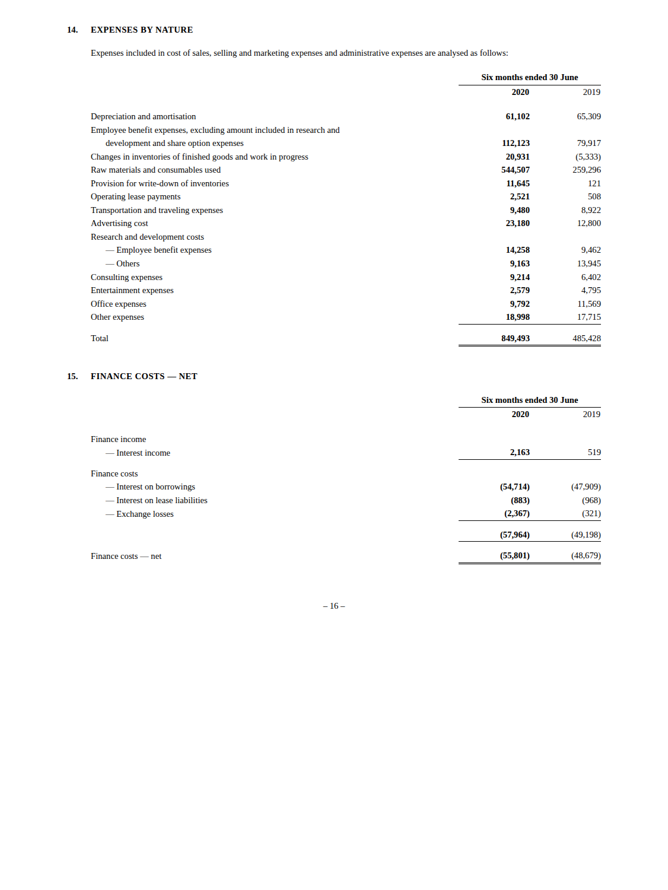14.
EXPENSES BY NATURE
Expenses included in cost of sales, selling and marketing expenses and administrative expenses are analysed as follows:
| | Six months ended 30 June |
| | 2020 | 2019 |
| Depreciation and amortisation | 61,102 | 65,309 |
| Employee benefit expenses, excluding amount included in research and | | |
| development and share option expenses | 112,123 | 79,917 |
| Changes in inventories of finished goods and work in progress | 20,931 | (5,333) |
| Raw materials and consumables used | 544,507 | 259,296 |
| Provision for write-down of inventories | 11,645 | 121 |
| Operating lease payments | 2,521 | 508 |
| Transportation and traveling expenses | 9,480 | 8,922 |
| Advertising cost | 23,180 | 12,800 |
| Research and development costs | | |
| — Employee benefit expenses | 14,258 | 9,462 |
| — Others | 9,163 | 13,945 |
| Consulting expenses | 9,214 | 6,402 |
| Entertainment expenses | 2,579 | 4,795 |
| Office expenses | 9,792 | 11,569 |
| Other expenses | 18,998 | 17,715 |
| Total | 849,493 | 485,428 |
15.
FINANCE COSTS — NET
| | Six months ended 30 June |
| | 2020 | 2019 |
| Finance income | | |
| — Interest income | 2,163 | 519 |
| Finance costs | | |
| — Interest on borrowings | (54,714) | (47,909) |
| — Interest on lease liabilities | (883) | (968) |
| — Exchange losses | (2,367) | (321) |
| | (57,964) | (49,198) |
| Finance costs — net | (55,801) | (48,679) |
– 16 –